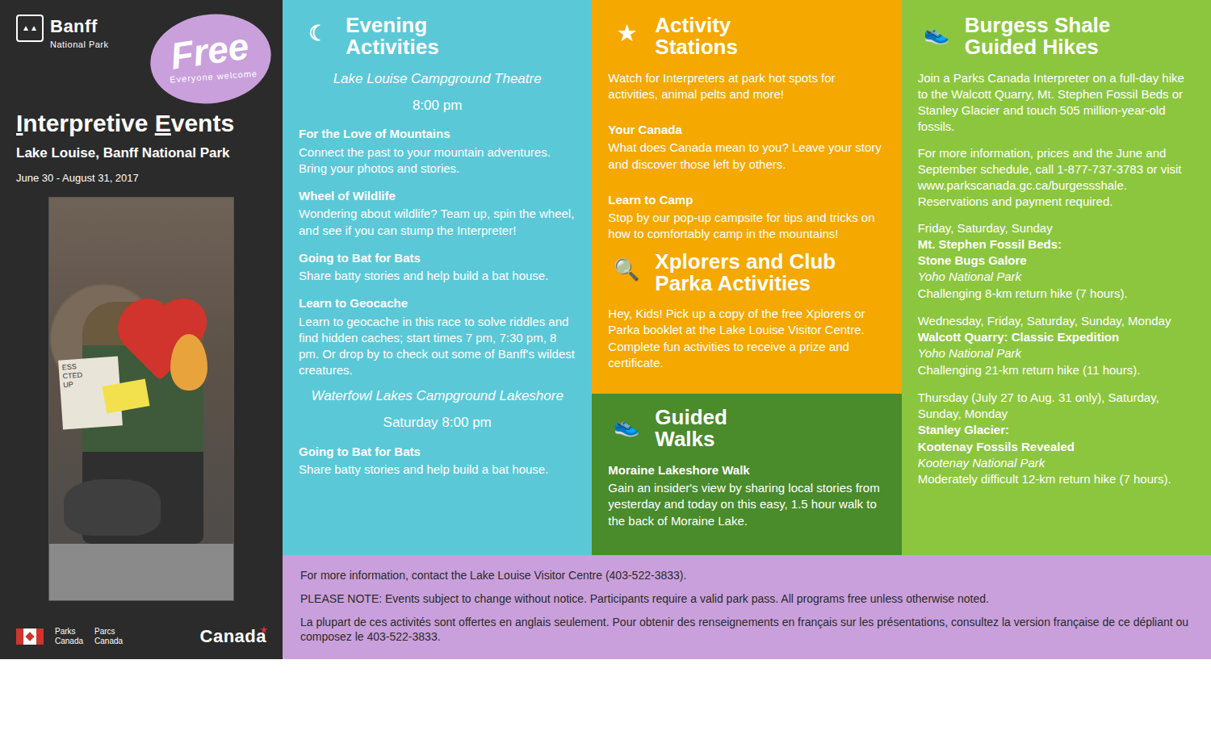▲▲
Banff
National Park
Free
Everyone welcome
Interpretive Events
Lake Louise, Banff National Park
June 30 - August 31, 2017
ESS
CTED
UP
Parks
Canada
Parcs
Canada
Canada
☾Evening
Activities
Lake Louise Campground Theatre
8:00 pm
For the Love of Mountains
Connect the past to your mountain adventures. Bring your photos and stories.
Wheel of Wildlife
Wondering about wildlife? Team up, spin the wheel, and see if you can stump the Interpreter!
Going to Bat for Bats
Share batty stories and help build a bat house.
Learn to Geocache
Learn to geocache in this race to solve riddles and find hidden caches; start times 7 pm, 7:30 pm, 8 pm. Or drop by to check out some of Banff's wildest creatures.
Waterfowl Lakes Campground Lakeshore
Saturday 8:00 pm
Going to Bat for Bats
Share batty stories and help build a bat house.
★Activity
Stations
Watch for Interpreters at park hot spots for activities, animal pelts and more!
Your Canada
What does Canada mean to you? Leave your story and discover those left by others.
Learn to Camp
Stop by our pop-up campsite for tips and tricks on how to comfortably camp in the mountains!
🔍Xplorers and Club Parka Activities
Hey, Kids! Pick up a copy of the free Xplorers or Parka booklet at the Lake Louise Visitor Centre. Complete fun activities to receive a prize and certificate.
👟Guided
Walks
Moraine Lakeshore Walk
Gain an insider's view by sharing local stories from yesterday and today on this easy, 1.5 hour walk to the back of Moraine Lake.
👟Burgess Shale
Guided Hikes
Join a Parks Canada Interpreter on a full-day hike to the Walcott Quarry, Mt. Stephen Fossil Beds or Stanley Glacier and touch 505 million-year-old fossils.
For more information, prices and the June and September schedule, call 1-877-737-3783 or visit www.parkscanada.gc.ca/burgessshale. Reservations and payment required.
Friday, Saturday, Sunday
Mt. Stephen Fossil Beds:
Stone Bugs Galore
Yoho National Park
Challenging 8-km return hike (7 hours).
Wednesday, Friday, Saturday, Sunday, Monday
Walcott Quarry: Classic Expedition
Yoho National Park
Challenging 21-km return hike (11 hours).
Thursday (July 27 to Aug. 31 only), Saturday, Sunday, Monday
Stanley Glacier:
Kootenay Fossils Revealed
Kootenay National Park
Moderately difficult 12-km return hike (7 hours).
For more information, contact the Lake Louise Visitor Centre (403-522-3833).
PLEASE NOTE: Events subject to change without notice. Participants require a valid park pass. All programs free unless otherwise noted.
La plupart de ces activités sont offertes en anglais seulement. Pour obtenir des renseignements en français sur les présentations, consultez la version française de ce dépliant ou composez le 403-522-3833.